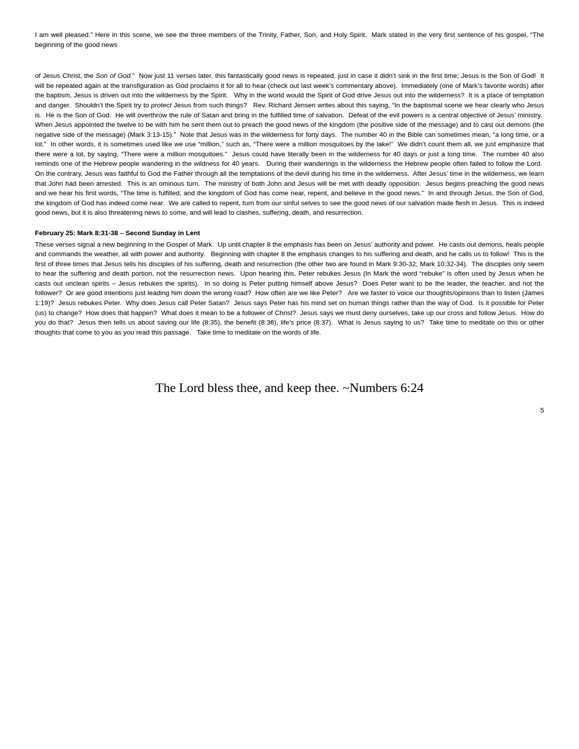I am well pleased.” Here in this scene, we see the three members of the Trinity, Father, Son, and Holy Spirit. Mark stated in the very first sentence of his gospel, “The beginning of the good news
of Jesus Christ, the Son of God.” Now just 11 verses later, this fantastically good news is repeated, just in case it didn’t sink in the first time; Jesus is the Son of God! It will be repeated again at the transfiguration as God proclaims it for all to hear (check out last week’s commentary above). Immediately (one of Mark’s favorite words) after the baptism, Jesus is driven out into the wilderness by the Spirit. Why in the world would the Spirit of God drive Jesus out into the wilderness? It is a place of temptation and danger. Shouldn’t the Spirit try to protect Jesus from such things? Rev. Richard Jensen writes about this saying, “In the baptismal scene we hear clearly who Jesus is. He is the Son of God. He will overthrow the rule of Satan and bring in the fulfilled time of salvation. Defeat of the evil powers is a central objective of Jesus’ ministry. When Jesus appointed the twelve to be with him he sent them out to preach the good news of the kingdom (the positive side of the message) and to cast out demons (the negative side of the message) (Mark 3:13-15).” Note that Jesus was in the wilderness for forty days. The number 40 in the Bible can sometimes mean, “a long time, or a lot.” In other words, it is sometimes used like we use “million,” such as, “There were a million mosquitoes by the lake!” We didn’t count them all, we just emphasize that there were a lot, by saying, “There were a million mosquitoes.” Jesus could have literally been in the wilderness for 40 days or just a long time. The number 40 also reminds one of the Hebrew people wandering in the wildness for 40 years. During their wanderings in the wilderness the Hebrew people often failed to follow the Lord. On the contrary, Jesus was faithful to God the Father through all the temptations of the devil during his time in the wilderness. After Jesus’ time in the wilderness, we learn that John had been arrested. This is an ominous turn. The ministry of both John and Jesus will be met with deadly opposition. Jesus begins preaching the good news and we hear his first words, “The time is fulfilled, and the kingdom of God has come near, repent, and believe in the good news.” In and through Jesus, the Son of God, the kingdom of God has indeed come near. We are called to repent, turn from our sinful selves to see the good news of our salvation made flesh in Jesus. This is indeed good news, but it is also threatening news to some, and will lead to clashes, suffering, death, and resurrection.
February 25: Mark 8:31-38 – Second Sunday in Lent
These verses signal a new beginning in the Gospel of Mark. Up until chapter 8 the emphasis has been on Jesus’ authority and power. He casts out demons, heals people and commands the weather, all with power and authority. Beginning with chapter 8 the emphasis changes to his suffering and death, and he calls us to follow! This is the first of three times that Jesus tells his disciples of his suffering, death and resurrection (the other two are found in Mark 9:30-32; Mark 10:32-34). The disciples only seem to hear the suffering and death portion, not the resurrection news. Upon hearing this, Peter rebukes Jesus (In Mark the word “rebuke” is often used by Jesus when he casts out unclean spirits – Jesus rebukes the spirits). In so doing is Peter putting himself above Jesus? Does Peter want to be the leader, the teacher, and not the follower? Or are good intentions just leading him down the wrong road? How often are we like Peter? Are we faster to voice our thoughts/opinions than to listen (James 1:19)? Jesus rebukes Peter. Why does Jesus call Peter Satan? Jesus says Peter has his mind set on human things rather than the way of God. Is it possible for Peter (us) to change? How does that happen? What does it mean to be a follower of Christ? Jesus says we must deny ourselves, take up our cross and follow Jesus. How do you do that? Jesus then tells us about saving our life (8:35), the benefit (8:36), life’s price (8:37). What is Jesus saying to us? Take time to meditate on this or other thoughts that come to you as you read this passage. Take time to meditate on the words of life.
The Lord bless thee, and keep thee. ~Numbers 6:24
5